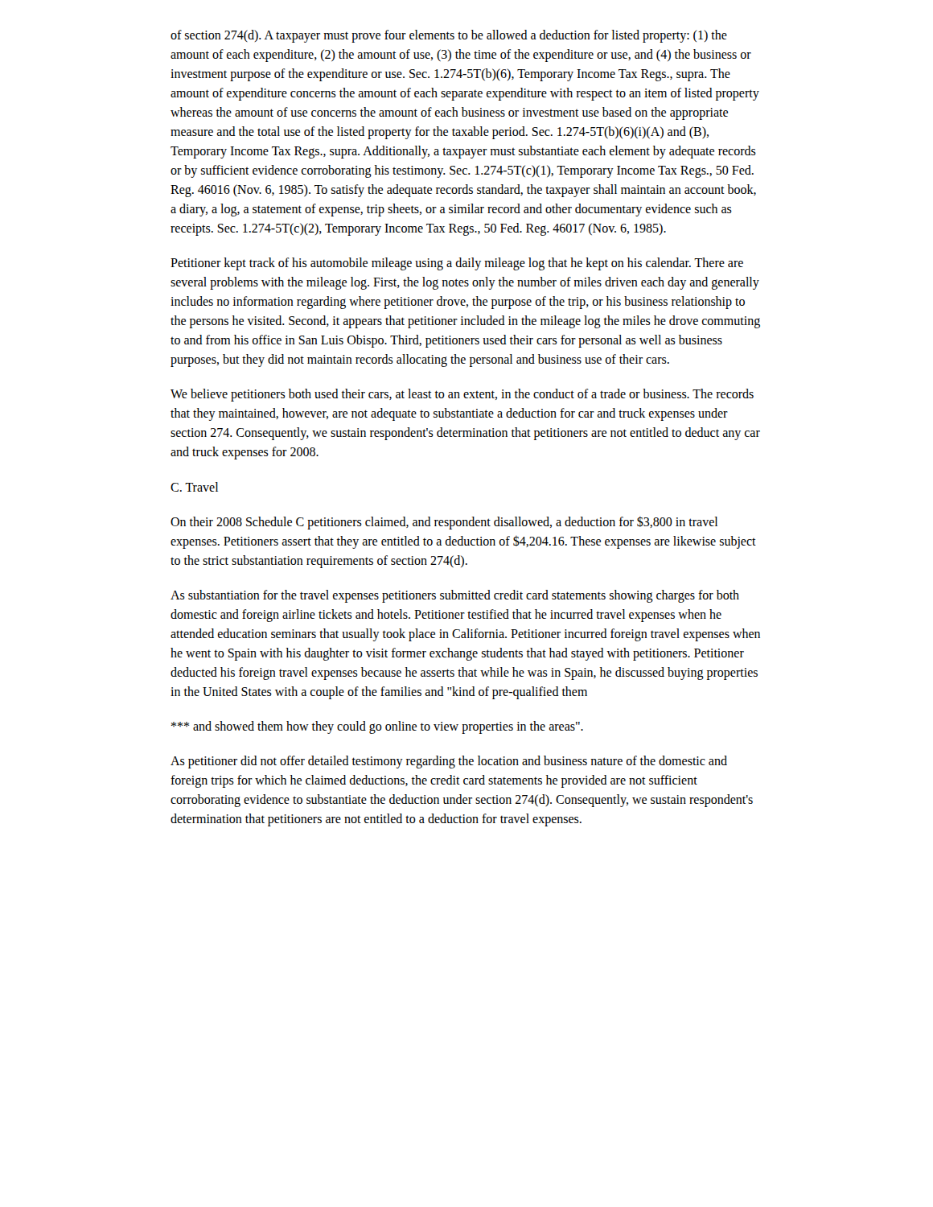of section 274(d). A taxpayer must prove four elements to be allowed a deduction for listed property: (1) the amount of each expenditure, (2) the amount of use, (3) the time of the expenditure or use, and (4) the business or investment purpose of the expenditure or use. Sec. 1.274-5T(b)(6), Temporary Income Tax Regs., supra. The amount of expenditure concerns the amount of each separate expenditure with respect to an item of listed property whereas the amount of use concerns the amount of each business or investment use based on the appropriate measure and the total use of the listed property for the taxable period. Sec. 1.274-5T(b)(6)(i)(A) and (B), Temporary Income Tax Regs., supra. Additionally, a taxpayer must substantiate each element by adequate records or by sufficient evidence corroborating his testimony. Sec. 1.274-5T(c)(1), Temporary Income Tax Regs., 50 Fed. Reg. 46016 (Nov. 6, 1985). To satisfy the adequate records standard, the taxpayer shall maintain an account book, a diary, a log, a statement of expense, trip sheets, or a similar record and other documentary evidence such as receipts. Sec. 1.274-5T(c)(2), Temporary Income Tax Regs., 50 Fed. Reg. 46017 (Nov. 6, 1985).
Petitioner kept track of his automobile mileage using a daily mileage log that he kept on his calendar. There are several problems with the mileage log. First, the log notes only the number of miles driven each day and generally includes no information regarding where petitioner drove, the purpose of the trip, or his business relationship to the persons he visited. Second, it appears that petitioner included in the mileage log the miles he drove commuting to and from his office in San Luis Obispo. Third, petitioners used their cars for personal as well as business purposes, but they did not maintain records allocating the personal and business use of their cars.
We believe petitioners both used their cars, at least to an extent, in the conduct of a trade or business. The records that they maintained, however, are not adequate to substantiate a deduction for car and truck expenses under section 274. Consequently, we sustain respondent's determination that petitioners are not entitled to deduct any car and truck expenses for 2008.
C. Travel
On their 2008 Schedule C petitioners claimed, and respondent disallowed, a deduction for $3,800 in travel expenses. Petitioners assert that they are entitled to a deduction of $4,204.16. These expenses are likewise subject to the strict substantiation requirements of section 274(d).
As substantiation for the travel expenses petitioners submitted credit card statements showing charges for both domestic and foreign airline tickets and hotels. Petitioner testified that he incurred travel expenses when he attended education seminars that usually took place in California. Petitioner incurred foreign travel expenses when he went to Spain with his daughter to visit former exchange students that had stayed with petitioners. Petitioner deducted his foreign travel expenses because he asserts that while he was in Spain, he discussed buying properties in the United States with a couple of the families and "kind of pre-qualified them
*** and showed them how they could go online to view properties in the areas".
As petitioner did not offer detailed testimony regarding the location and business nature of the domestic and foreign trips for which he claimed deductions, the credit card statements he provided are not sufficient corroborating evidence to substantiate the deduction under section 274(d). Consequently, we sustain respondent's determination that petitioners are not entitled to a deduction for travel expenses.